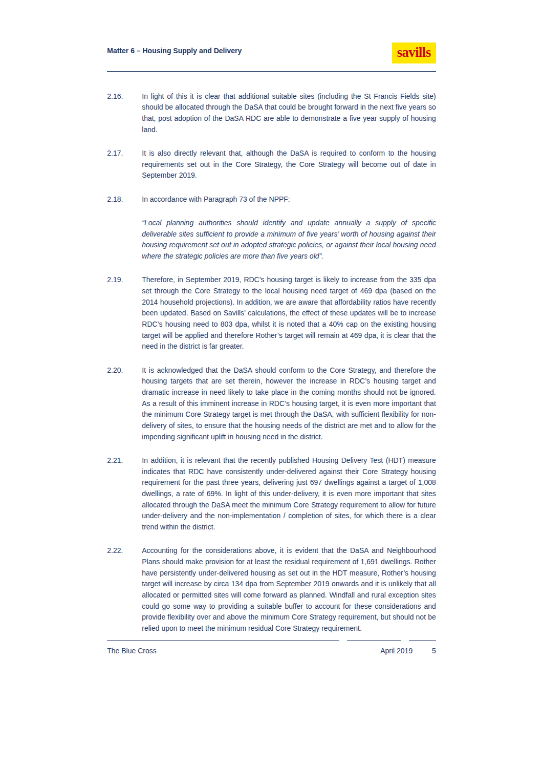Matter 6 – Housing Supply and Delivery
savills
2.16.
In light of this it is clear that additional suitable sites (including the St Francis Fields site) should be allocated through the DaSA that could be brought forward in the next five years so that, post adoption of the DaSA RDC are able to demonstrate a five year supply of housing land.
2.17.
It is also directly relevant that, although the DaSA is required to conform to the housing requirements set out in the Core Strategy, the Core Strategy will become out of date in September 2019.
2.18.
In accordance with Paragraph 73 of the NPPF:
“Local planning authorities should identify and update annually a supply of specific deliverable sites sufficient to provide a minimum of five years’ worth of housing against their housing requirement set out in adopted strategic policies, or against their local housing need where the strategic policies are more than five years old”.
2.19.
Therefore, in September 2019, RDC’s housing target is likely to increase from the 335 dpa set through the Core Strategy to the local housing need target of 469 dpa (based on the 2014 household projections). In addition, we are aware that affordability ratios have recently been updated. Based on Savills’ calculations, the effect of these updates will be to increase RDC’s housing need to 803 dpa, whilst it is noted that a 40% cap on the existing housing target will be applied and therefore Rother’s target will remain at 469 dpa, it is clear that the need in the district is far greater.
2.20.
It is acknowledged that the DaSA should conform to the Core Strategy, and therefore the housing targets that are set therein, however the increase in RDC’s housing target and dramatic increase in need likely to take place in the coming months should not be ignored. As a result of this imminent increase in RDC’s housing target, it is even more important that the minimum Core Strategy target is met through the DaSA, with sufficient flexibility for non-delivery of sites, to ensure that the housing needs of the district are met and to allow for the impending significant uplift in housing need in the district.
2.21.
In addition, it is relevant that the recently published Housing Delivery Test (HDT) measure indicates that RDC have consistently under-delivered against their Core Strategy housing requirement for the past three years, delivering just 697 dwellings against a target of 1,008 dwellings, a rate of 69%. In light of this under-delivery, it is even more important that sites allocated through the DaSA meet the minimum Core Strategy requirement to allow for future under-delivery and the non-implementation / completion of sites, for which there is a clear trend within the district.
2.22.
Accounting for the considerations above, it is evident that the DaSA and Neighbourhood Plans should make provision for at least the residual requirement of 1,691 dwellings. Rother have persistently under-delivered housing as set out in the HDT measure, Rother’s housing target will increase by circa 134 dpa from September 2019 onwards and it is unlikely that all allocated or permitted sites will come forward as planned. Windfall and rural exception sites could go some way to providing a suitable buffer to account for these considerations and provide flexibility over and above the minimum Core Strategy requirement, but should not be relied upon to meet the minimum residual Core Strategy requirement.
The Blue Cross
April 2019
5